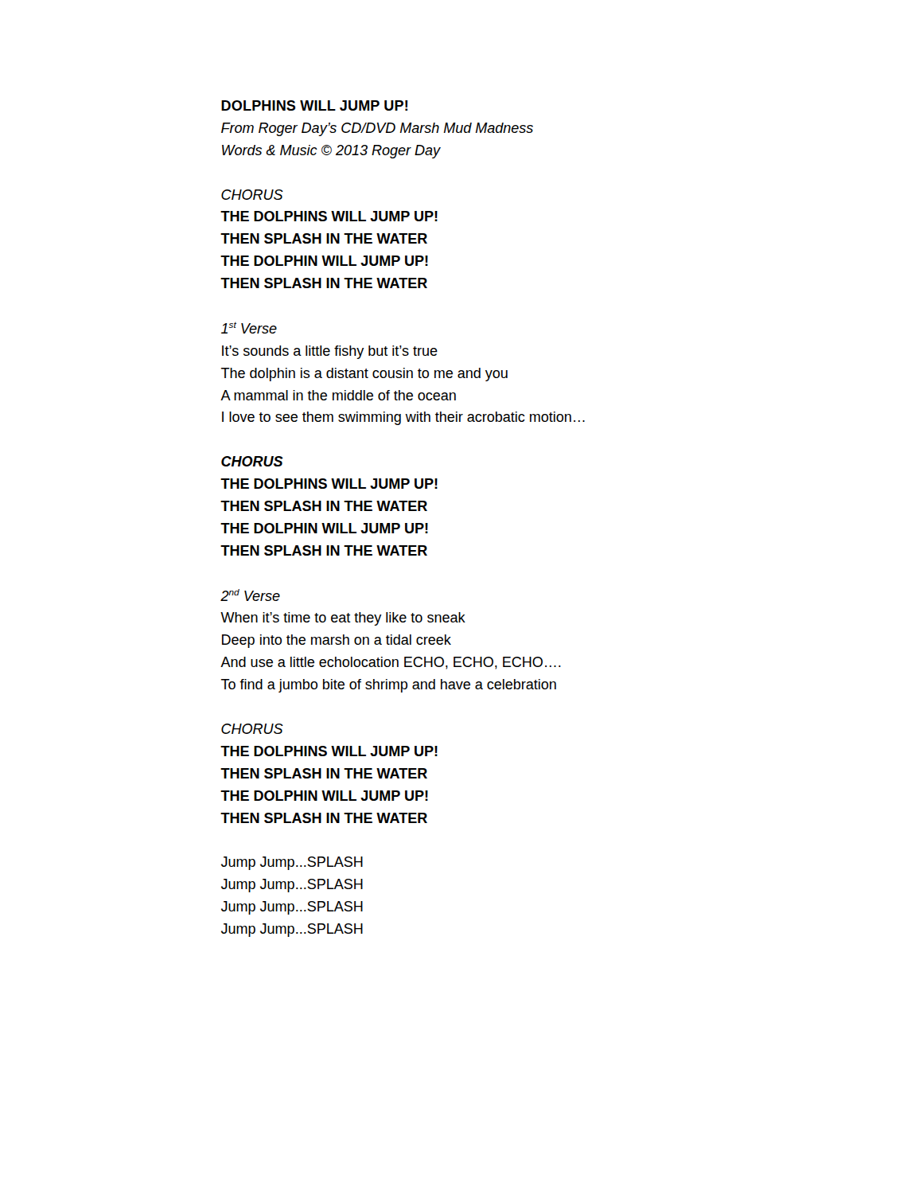DOLPHINS WILL JUMP UP!
From Roger Day’s CD/DVD Marsh Mud Madness
Words & Music © 2013 Roger Day
CHORUS
THE DOLPHINS WILL JUMP UP!
THEN SPLASH IN THE WATER
THE DOLPHIN WILL JUMP UP!
THEN SPLASH IN THE WATER
1st Verse
It’s sounds a little fishy but it’s true
The dolphin is a distant cousin to me and you
A mammal in the middle of the ocean
I love to see them swimming with their acrobatic motion…
CHORUS
THE DOLPHINS WILL JUMP UP!
THEN SPLASH IN THE WATER
THE DOLPHIN WILL JUMP UP!
THEN SPLASH IN THE WATER
2nd Verse
When it’s time to eat they like to sneak
Deep into the marsh on a tidal creek
And use a little echolocation ECHO, ECHO, ECHO….
To find a jumbo bite of shrimp and have a celebration
CHORUS
THE DOLPHINS WILL JUMP UP!
THEN SPLASH IN THE WATER
THE DOLPHIN WILL JUMP UP!
THEN SPLASH IN THE WATER
Jump Jump...SPLASH
Jump Jump...SPLASH
Jump Jump...SPLASH
Jump Jump...SPLASH